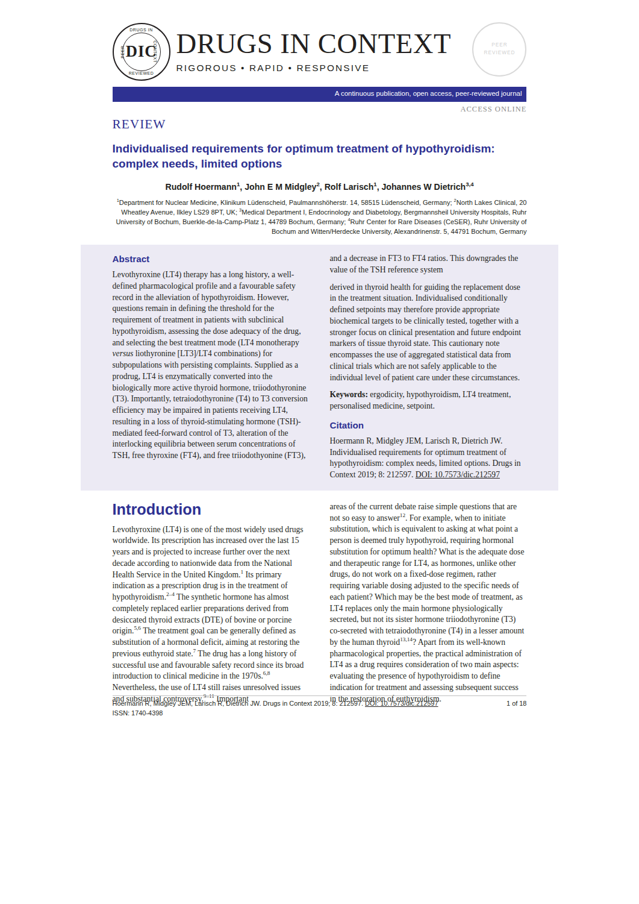DRUGS IN REVIEWED PEER CONTEXT
DIC
DRUGS IN CONTEXT
RIGOROUS • RAPID • RESPONSIVE
PEER
REVIEWED
A continuous publication, open access, peer-reviewed journal
ACCESS ONLINE
REVIEW
Individualised requirements for optimum treatment of hypothyroidism:
complex needs, limited options
Rudolf Hoermann1, John E M Midgley2, Rolf Larisch1, Johannes W Dietrich3,4
1Department for Nuclear Medicine, Klinikum Lüdenscheid, Paulmannshöherstr. 14, 58515 Lüdenscheid, Germany; 2North Lakes Clinical, 20 Wheatley Avenue, Ilkley LS29 8PT, UK; 3Medical Department I, Endocrinology and Diabetology, Bergmannsheil University Hospitals, Ruhr University of Bochum, Buerkle-de-la-Camp-Platz 1, 44789 Bochum, Germany; 4Ruhr Center for Rare Diseases (CeSER), Ruhr University of Bochum and Witten/Herdecke University, Alexandrinenstr. 5, 44791 Bochum, Germany
Abstract
Levothyroxine (LT4) therapy has a long history, a well-defined pharmacological profile and a favourable safety record in the alleviation of hypothyroidism. However, questions remain in defining the threshold for the requirement of treatment in patients with subclinical hypothyroidism, assessing the dose adequacy of the drug, and selecting the best treatment mode (LT4 monotherapy versus liothyronine [LT3]/LT4 combinations) for subpopulations with persisting complaints. Supplied as a prodrug, LT4 is enzymatically converted into the biologically more active thyroid hormone, triiodothyronine (T3). Importantly, tetraiodothyronine (T4) to T3 conversion efficiency may be impaired in patients receiving LT4, resulting in a loss of thyroid-stimulating hormone (TSH)-mediated feed-forward control of T3, alteration of the interlocking equilibria between serum concentrations of TSH, free thyroxine (FT4), and free triiodothyonine (FT3), and a decrease in FT3 to FT4 ratios. This downgrades the value of the TSH reference system
derived in thyroid health for guiding the replacement dose in the treatment situation. Individualised conditionally defined setpoints may therefore provide appropriate biochemical targets to be clinically tested, together with a stronger focus on clinical presentation and future endpoint markers of tissue thyroid state. This cautionary note encompasses the use of aggregated statistical data from clinical trials which are not safely applicable to the individual level of patient care under these circumstances.
Keywords: ergodicity, hypothyroidism, LT4 treatment, personalised medicine, setpoint.
Citation
Hoermann R, Midgley JEM, Larisch R, Dietrich JW. Individualised requirements for optimum treatment of hypothyroidism: complex needs, limited options. Drugs in Context 2019; 8: 212597. DOI: 10.7573/dic.212597
Introduction
Levothyroxine (LT4) is one of the most widely used drugs worldwide. Its prescription has increased over the last 15 years and is projected to increase further over the next decade according to nationwide data from the National Health Service in the United Kingdom.1 Its primary indication as a prescription drug is in the treatment of hypothyroidism.2–4 The synthetic hormone has almost completely replaced earlier preparations derived from desiccated thyroid extracts (DTE) of bovine or porcine origin.5,6 The treatment goal can be generally defined as substitution of a hormonal deficit, aiming at restoring the previous euthyroid state.7 The drug has a long history of successful use and favourable safety record since its broad introduction to clinical medicine in the 1970s.6,8 Nevertheless, the use of LT4 still raises unresolved issues and substantial controversy.9–11 Important
areas of the current debate raise simple questions that are not so easy to answer12. For example, when to initiate substitution, which is equivalent to asking at what point a person is deemed truly hypothyroid, requiring hormonal substitution for optimum health? What is the adequate dose and therapeutic range for LT4, as hormones, unlike other drugs, do not work on a fixed-dose regimen, rather requiring variable dosing adjusted to the specific needs of each patient? Which may be the best mode of treatment, as LT4 replaces only the main hormone physiologically secreted, but not its sister hormone triiodothyronine (T3) co-secreted with tetraiodothyronine (T4) in a lesser amount by the human thyroid13,14? Apart from its well-known pharmacological properties, the practical administration of LT4 as a drug requires consideration of two main aspects: evaluating the presence of hypothyroidism to define indication for treatment and assessing subsequent success in the restoration of euthyroidism.
Hoermann R, Midgley JEM, Larisch R, Dietrich JW. Drugs in Context 2019; 8: 212597. DOI: 10.7573/dic.212597
ISSN: 1740-4398
1 of 18